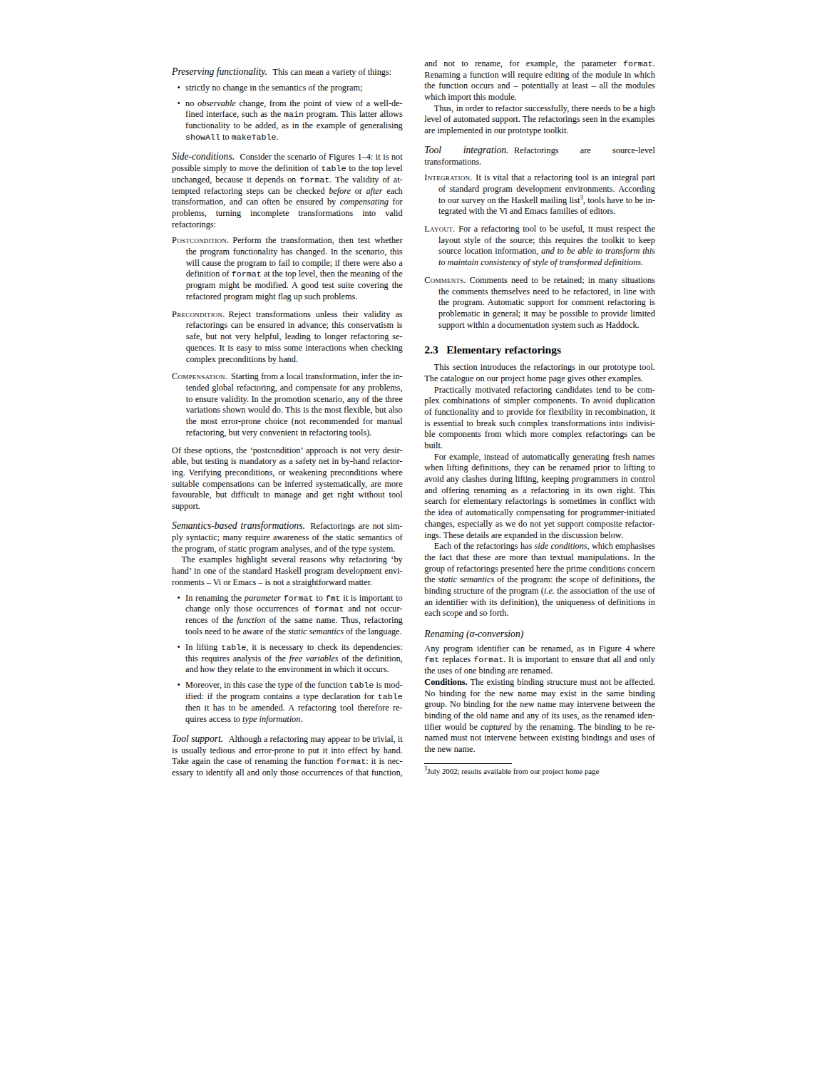Preserving functionality. This can mean a variety of things:
strictly no change in the semantics of the program;
no observable change, from the point of view of a well-defined interface, such as the main program. This latter allows functionality to be added, as in the example of generalising showAll to makeTable.
Side-conditions. Consider the scenario of Figures 1–4: it is not possible simply to move the definition of table to the top level unchanged, because it depends on format. The validity of attempted refactoring steps can be checked before or after each transformation, and can often be ensured by compensating for problems, turning incomplete transformations into valid refactorings:
Postcondition.
Perform the transformation, then test whether the program functionality has changed. In the scenario, this will cause the program to fail to compile; if there were also a definition of format at the top level, then the meaning of the program might be modified. A good test suite covering the refactored program might flag up such problems.
Precondition.
Reject transformations unless their validity as refactorings can be ensured in advance; this conservatism is safe, but not very helpful, leading to longer refactoring sequences. It is easy to miss some interactions when checking complex preconditions by hand.
Compensation.
Starting from a local transformation, infer the intended global refactoring, and compensate for any problems, to ensure validity. In the promotion scenario, any of the three variations shown would do. This is the most flexible, but also the most error-prone choice (not recommended for manual refactoring, but very convenient in refactoring tools).
Of these options, the ‘postcondition’ approach is not very desirable, but testing is mandatory as a safety net in by-hand refactoring. Verifying preconditions, or weakening preconditions where suitable compensations can be inferred systematically, are more favourable, but difficult to manage and get right without tool support.
Semantics-based transformations. Refactorings are not simply syntactic; many require awareness of the static semantics of the program, of static program analyses, and of the type system.
The examples highlight several reasons why refactoring ‘by hand’ in one of the standard Haskell program development environments – Vi or Emacs – is not a straightforward matter.
In renaming the parameter format to fmt it is important to change only those occurrences of format and not occurrences of the function of the same name. Thus, refactoring tools need to be aware of the static semantics of the language.
In lifting table, it is necessary to check its dependencies: this requires analysis of the free variables of the definition, and how they relate to the environment in which it occurs.
Moreover, in this case the type of the function table is modified: if the program contains a type declaration for table then it has to be amended. A refactoring tool therefore requires access to type information.
Tool support. Although a refactoring may appear to be trivial, it is usually tedious and error-prone to put it into effect by hand. Take again the case of renaming the function format: it is necessary to identify all and only those occurrences of that function, and not to rename, for example, the parameter format. Renaming a function will require editing of the module in which the function occurs and – potentially at least – all the modules which import this module.
Thus, in order to refactor successfully, there needs to be a high level of automated support. The refactorings seen in the examples are implemented in our prototype toolkit.
Tool integration. Refactorings are source-level transformations.
Integration.
It is vital that a refactoring tool is an integral part of standard program development environments. According to our survey on the Haskell mailing list3, tools have to be integrated with the Vi and Emacs families of editors.
Layout.
For a refactoring tool to be useful, it must respect the layout style of the source; this requires the toolkit to keep source location information, and to be able to transform this to maintain consistency of style of transformed definitions.
Comments.
Comments need to be retained; in many situations the comments themselves need to be refactored, in line with the program. Automatic support for comment refactoring is problematic in general; it may be possible to provide limited support within a documentation system such as Haddock.
2.3 Elementary refactorings
This section introduces the refactorings in our prototype tool. The catalogue on our project home page gives other examples.
Practically motivated refactoring candidates tend to be complex combinations of simpler components. To avoid duplication of functionality and to provide for flexibility in recombination, it is essential to break such complex transformations into indivisible components from which more complex refactorings can be built.
For example, instead of automatically generating fresh names when lifting definitions, they can be renamed prior to lifting to avoid any clashes during lifting, keeping programmers in control and offering renaming as a refactoring in its own right. This search for elementary refactorings is sometimes in conflict with the idea of automatically compensating for programmer-initiated changes, especially as we do not yet support composite refactorings. These details are expanded in the discussion below.
Each of the refactorings has side conditions, which emphasises the fact that these are more than textual manipulations. In the group of refactorings presented here the prime conditions concern the static semantics of the program: the scope of definitions, the binding structure of the program (i.e. the association of the use of an identifier with its definition), the uniqueness of definitions in each scope and so forth.
Renaming (α-conversion)
Any program identifier can be renamed, as in Figure 4 where fmt replaces format. It is important to ensure that all and only the uses of one binding are renamed.
Conditions. The existing binding structure must not be affected. No binding for the new name may exist in the same binding group. No binding for the new name may intervene between the binding of the old name and any of its uses, as the renamed identifier would be captured by the renaming. The binding to be renamed must not intervene between existing bindings and uses of the new name.
3July 2002; results available from our project home page